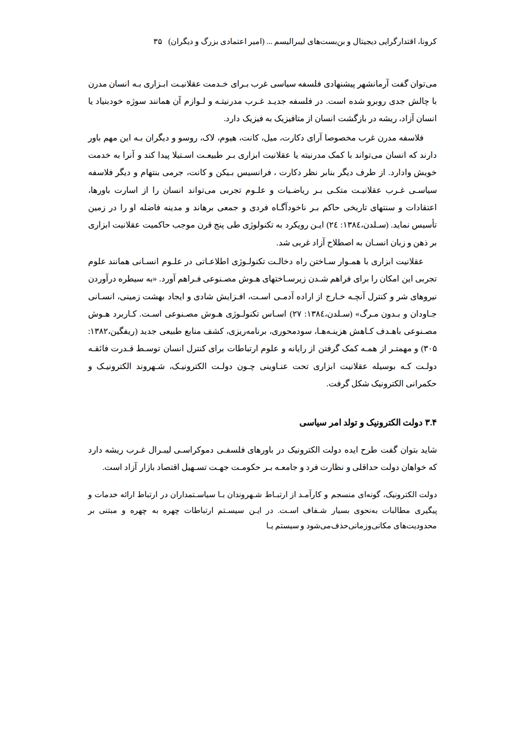کرونا، اقتدارگرایی دیجیتال و بن‌بست‌های لیبرالیسم ... (امیر اعتمادی بزرگ و دیگران) ۳۵
می‌توان گفت آرمانشهر پیشنهادی فلسفه سیاسی غرب بـرای خـدمت عقلانیـت ابـزاری بـه انسان مدرن با چالش جدی روبرو شده است. در فلسفه جدیـد غـرب مدرنیتـه و لـوازم آن همانند سوژه خودبنیاد یا انسان آزاد، ریشه در بازگشت انسان از متافیزیک به فیزیک دارد.
فلاسفه مدرن غرب مخصوصا آرای دکارت، میل، کانت، هیوم، لاک، روسو و دیگران بـه این مهم باور دارند که انسان می‌تواند با کمک مدرنیته یا عقلانیت ابزاری بـر طبیعـت اسـتیلا پیدا کند و آنرا به خدمت خویش وادارد. از طرف دیگر بنابر نظر دکارت ، فرانسیس بـیکن و کانت، جرمی بنتهام و دیگر فلاسفه سیاسـی غـرب عقلانیـت متکـی بـر ریاضـیات و علـوم تجربی می‌تواند انسان را از اسارت باورها، اعتقادات و سنتهای تاریخی حاکم بـر ناخودآگـاه فردی و جمعی برهاند و مدینه فاضله او را در زمین تأسیس نماید. (سـلدن،۱۳۸٤: ۲٤) ایـن رویکرد به تکنولوژی طی پنج قرن موجب حاکمیت عقلانیت ابزاری بر ذهن و زبان انسـان به اصطلاح آزاد غربی شد.
عقلانیت ابزاری با همـوار سـاختن راه دخالـت تکنولـوژی اطلاعـاتی در علـوم انسـانی همانند علوم تجربی این امکان را برای فراهم شـدن زیرسـاختهای هـوش مصـنوعی فـراهم آورد. «به سیطره درآوردن نیروهای شر و کنترل آنچـه خـارج از اراده آدمـی اسـت، افـزایش شادی و ایجاد بهشت زمینی، انسـانی جـاودان و بـدون مـرگ» (سـلدن،۱۳۸٤: ۲۷) اسـاس تکنولـوژی هـوش مصـنوعی اسـت. کـاربرد هـوش مصـنوعی باهـدف کـاهش هزینـه‌هـا، سودمحوری، برنامه‌ریزی، کشف منابع طبیعی جدید (ریفگین،۱۳۸۲: ۳۰۵) و مهمتـر از همـه کمک گرفتن از رایانه و علوم ارتباطات برای کنترل انسان توسـط قـدرت فائقـه دولـت کـه بوسیله عقلانیت ابزاری تحت عنـاوینی چـون دولـت الکترونیـک، شـهروند الکترونیـک و حکمرانی الکترونیک شکل گرفت.
۳.۴ دولت الکترونیک و تولد امر سیاسی
شاید بتوان گفت طرح ایده دولت الکترونیک در باورهای فلسفـی دموکراسـی لیبـرال غـرب ریشه دارد که خواهان دولت حداقلی و نظارت فرد و جامعـه بـر حکومـت جهـت تسـهیل اقتصاد بازار آزاد است.
دولت الکترونیک، گونه‌ای منسجم و کارآمـد از ارتبـاط شـهروندان بـا سیاسـتمداران در ارتباط ارائه خدمات و پیگیری مطالبات به‌نحوی بسیار شـفاف اسـت. در ایـن سیسـتم ارتباطات چهره به چهره و مبتنی بر محدودیت‌های مکانی‌وزمانی‌حذف‌می‌شود و سیستم یـا